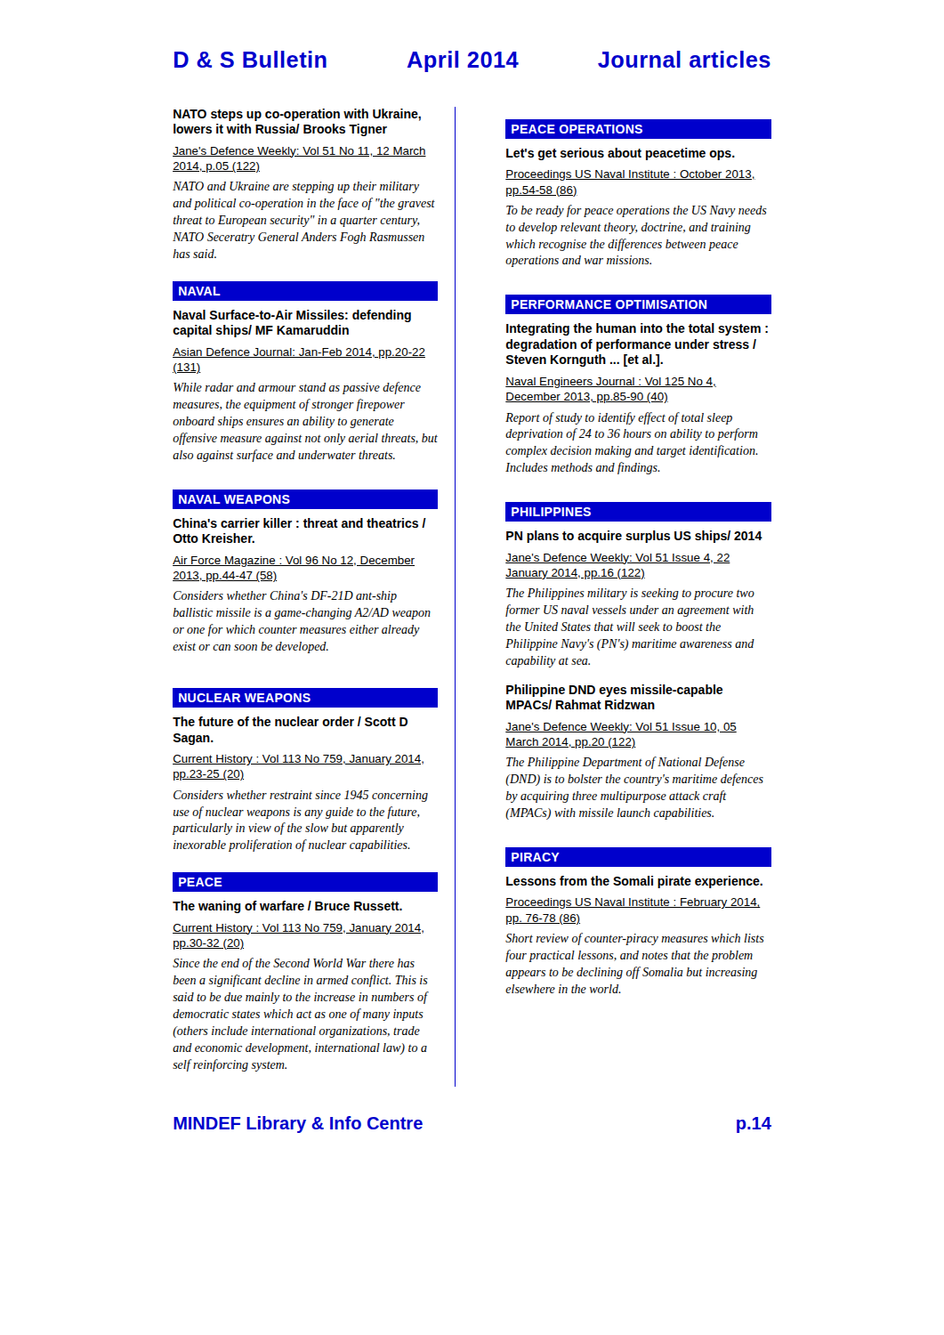D & S Bulletin
April 2014
Journal articles
NATO steps up co-operation with Ukraine, lowers it with Russia/ Brooks Tigner
Jane's Defence Weekly: Vol 51 No 11, 12 March 2014, p.05 (122)
NATO and Ukraine are stepping up their military and political co-operation in the face of "the gravest threat to European security" in a quarter century, NATO Seceratry General Anders Fogh Rasmussen has said.
NAVAL
Naval Surface-to-Air Missiles: defending capital ships/ MF Kamaruddin
Asian Defence Journal: Jan-Feb 2014, pp.20-22 (131)
While radar and armour stand as passive defence measures, the equipment of stronger firepower onboard ships ensures an ability to generate offensive measure against not only aerial threats, but also against surface and underwater threats.
NAVAL WEAPONS
China's carrier killer : threat and theatrics / Otto Kreisher.
Air Force Magazine : Vol 96 No 12, December 2013, pp.44-47 (58)
Considers whether China's DF-21D ant-ship ballistic missile is a game-changing A2/AD weapon or one for which counter measures either already exist or can soon be developed.
NUCLEAR WEAPONS
The future of the nuclear order / Scott D Sagan.
Current History : Vol 113 No 759, January 2014, pp.23-25 (20)
Considers whether restraint since 1945 concerning use of nuclear weapons is any guide to the future, particularly in view of the slow but apparently inexorable proliferation of nuclear capabilities.
PEACE
The waning of warfare / Bruce Russett.
Current History : Vol 113 No 759, January 2014, pp.30-32 (20)
Since the end of the Second World War there has been a significant decline in armed conflict. This is said to be due mainly to the increase in numbers of democratic states which act as one of many inputs (others include international organizations, trade and economic development, international law) to a self reinforcing system.
PEACE OPERATIONS
Let's get serious about peacetime ops.
Proceedings US Naval Institute : October 2013, pp.54-58 (86)
To be ready for peace operations the US Navy needs to develop relevant theory, doctrine, and training which recognise the differences between peace operations and war missions.
PERFORMANCE OPTIMISATION
Integrating the human into the total system : degradation of performance under stress / Steven Kornguth ... [et al.].
Naval Engineers Journal : Vol 125 No 4, December 2013, pp.85-90 (40)
Report of study to identify effect of total sleep deprivation of 24 to 36 hours on ability to perform complex decision making and target identification. Includes methods and findings.
PHILIPPINES
PN plans to acquire surplus US ships/ 2014
Jane's Defence Weekly: Vol 51 Issue 4, 22 January 2014, pp.16 (122)
The Philippines military is seeking to procure two former US naval vessels under an agreement with the United States that will seek to boost the Philippine Navy's (PN's) maritime awareness and capability at sea.
Philippine DND eyes missile-capable MPACs/ Rahmat Ridzwan
Jane's Defence Weekly: Vol 51 Issue 10, 05 March 2014, pp.20 (122)
The Philippine Department of National Defense (DND) is to bolster the country's maritime defences by acquiring three multipurpose attack craft (MPACs) with missile launch capabilities.
PIRACY
Lessons from the Somali pirate experience.
Proceedings US Naval Institute : February 2014, pp. 76-78 (86)
Short review of counter-piracy measures which lists four practical lessons, and notes that the problem appears to be declining off Somalia but increasing elsewhere in the world.
MINDEF Library & Info Centre
p.14